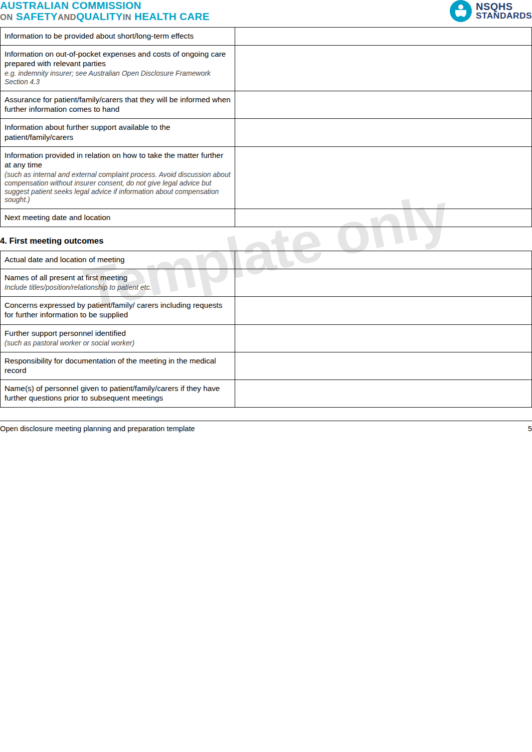AUSTRALIAN COMMISSION
ON SAFETYANDQUALITYIN HEALTH CARE
NSQHS
STANDARDS
Template only
| Information to be provided about short/long-term effects | |
| Information on out-of-pocket expenses and costs of ongoing care prepared with relevant parties e.g. indemnity insurer; see Australian Open Disclosure Framework Section 4.3 | |
| Assurance for patient/family/carers that they will be informed when further information comes to hand | |
| Information about further support available to the patient/family/carers | |
| Information provided in relation on how to take the matter further at any time (such as internal and external complaint process. Avoid discussion about compensation without insurer consent, do not give legal advice but suggest patient seeks legal advice if information about compensation sought.) | |
| Next meeting date and location | |
4. First meeting outcomes
| Actual date and location of meeting | |
| Names of all present at first meeting Include titles/position/relationship to patient etc. | |
| Concerns expressed by patient/family/ carers including requests for further information to be supplied | |
| Further support personnel identified (such as pastoral worker or social worker) | |
| Responsibility for documentation of the meeting in the medical record | |
| Name(s) of personnel given to patient/family/carers if they have further questions prior to subsequent meetings | |
Open disclosure meeting planning and preparation template
5